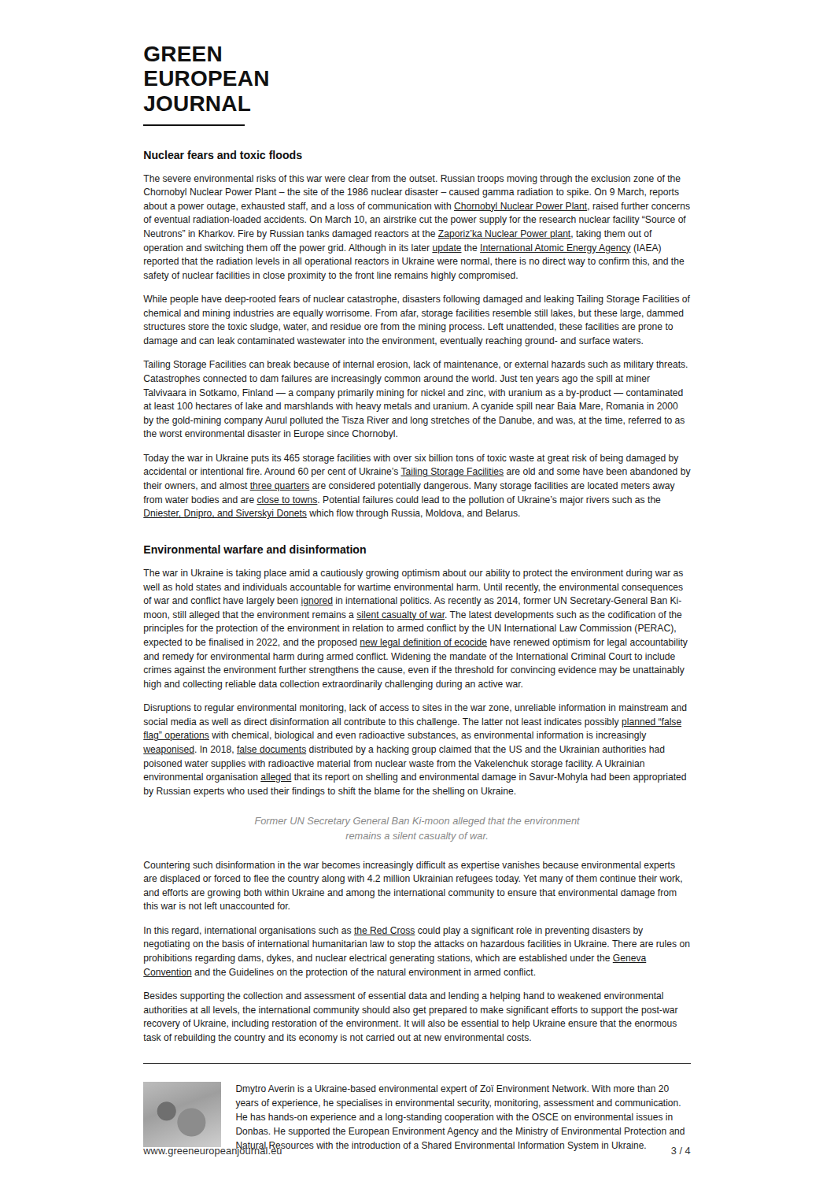GREEN
EUROPEAN
JOURNAL
Nuclear fears and toxic floods
The severe environmental risks of this war were clear from the outset. Russian troops moving through the exclusion zone of the Chornobyl Nuclear Power Plant – the site of the 1986 nuclear disaster – caused gamma radiation to spike. On 9 March, reports about a power outage, exhausted staff, and a loss of communication with Chornobyl Nuclear Power Plant, raised further concerns of eventual radiation-loaded accidents. On March 10, an airstrike cut the power supply for the research nuclear facility “Source of Neutrons” in Kharkov. Fire by Russian tanks damaged reactors at the Zaporiz’ka Nuclear Power plant, taking them out of operation and switching them off the power grid. Although in its later update the International Atomic Energy Agency (IAEA) reported that the radiation levels in all operational reactors in Ukraine were normal, there is no direct way to confirm this, and the safety of nuclear facilities in close proximity to the front line remains highly compromised.
While people have deep-rooted fears of nuclear catastrophe, disasters following damaged and leaking Tailing Storage Facilities of chemical and mining industries are equally worrisome. From afar, storage facilities resemble still lakes, but these large, dammed structures store the toxic sludge, water, and residue ore from the mining process. Left unattended, these facilities are prone to damage and can leak contaminated wastewater into the environment, eventually reaching ground- and surface waters.
Tailing Storage Facilities can break because of internal erosion, lack of maintenance, or external hazards such as military threats. Catastrophes connected to dam failures are increasingly common around the world. Just ten years ago the spill at miner Talvivaara in Sotkamo, Finland — a company primarily mining for nickel and zinc, with uranium as a by-product — contaminated at least 100 hectares of lake and marshlands with heavy metals and uranium. A cyanide spill near Baia Mare, Romania in 2000 by the gold-mining company Aurul polluted the Tisza River and long stretches of the Danube, and was, at the time, referred to as the worst environmental disaster in Europe since Chornobyl.
Today the war in Ukraine puts its 465 storage facilities with over six billion tons of toxic waste at great risk of being damaged by accidental or intentional fire. Around 60 per cent of Ukraine’s Tailing Storage Facilities are old and some have been abandoned by their owners, and almost three quarters are considered potentially dangerous. Many storage facilities are located meters away from water bodies and are close to towns. Potential failures could lead to the pollution of Ukraine’s major rivers such as the Dniester, Dnipro, and Siverskyi Donets which flow through Russia, Moldova, and Belarus.
Environmental warfare and disinformation
The war in Ukraine is taking place amid a cautiously growing optimism about our ability to protect the environment during war as well as hold states and individuals accountable for wartime environmental harm. Until recently, the environmental consequences of war and conflict have largely been ignored in international politics. As recently as 2014, former UN Secretary-General Ban Ki-moon, still alleged that the environment remains a silent casualty of war. The latest developments such as the codification of the principles for the protection of the environment in relation to armed conflict by the UN International Law Commission (PERAC), expected to be finalised in 2022, and the proposed new legal definition of ecocide have renewed optimism for legal accountability and remedy for environmental harm during armed conflict. Widening the mandate of the International Criminal Court to include crimes against the environment further strengthens the cause, even if the threshold for convincing evidence may be unattainably high and collecting reliable data collection extraordinarily challenging during an active war.
Disruptions to regular environmental monitoring, lack of access to sites in the war zone, unreliable information in mainstream and social media as well as direct disinformation all contribute to this challenge. The latter not least indicates possibly planned “false flag” operations with chemical, biological and even radioactive substances, as environmental information is increasingly weaponised. In 2018, false documents distributed by a hacking group claimed that the US and the Ukrainian authorities had poisoned water supplies with radioactive material from nuclear waste from the Vakelenchuk storage facility. A Ukrainian environmental organisation alleged that its report on shelling and environmental damage in Savur-Mohyla had been appropriated by Russian experts who used their findings to shift the blame for the shelling on Ukraine.
Former UN Secretary General Ban Ki-moon alleged that the environment
remains a silent casualty of war.
Countering such disinformation in the war becomes increasingly difficult as expertise vanishes because environmental experts are displaced or forced to flee the country along with 4.2 million Ukrainian refugees today. Yet many of them continue their work, and efforts are growing both within Ukraine and among the international community to ensure that environmental damage from this war is not left unaccounted for.
In this regard, international organisations such as the Red Cross could play a significant role in preventing disasters by negotiating on the basis of international humanitarian law to stop the attacks on hazardous facilities in Ukraine. There are rules on prohibitions regarding dams, dykes, and nuclear electrical generating stations, which are established under the Geneva Convention and the Guidelines on the protection of the natural environment in armed conflict.
Besides supporting the collection and assessment of essential data and lending a helping hand to weakened environmental authorities at all levels, the international community should also get prepared to make significant efforts to support the post-war recovery of Ukraine, including restoration of the environment. It will also be essential to help Ukraine ensure that the enormous task of rebuilding the country and its economy is not carried out at new environmental costs.
Dmytro Averin is a Ukraine-based environmental expert of Zoï Environment Network. With more than 20 years of experience, he specialises in environmental security, monitoring, assessment and communication. He has hands-on experience and a long-standing cooperation with the OSCE on environmental issues in Donbas. He supported the European Environment Agency and the Ministry of Environmental Protection and Natural Resources with the introduction of a Shared Environmental Information System in Ukraine.
www.greeneuropeanjournal.eu 3 / 4